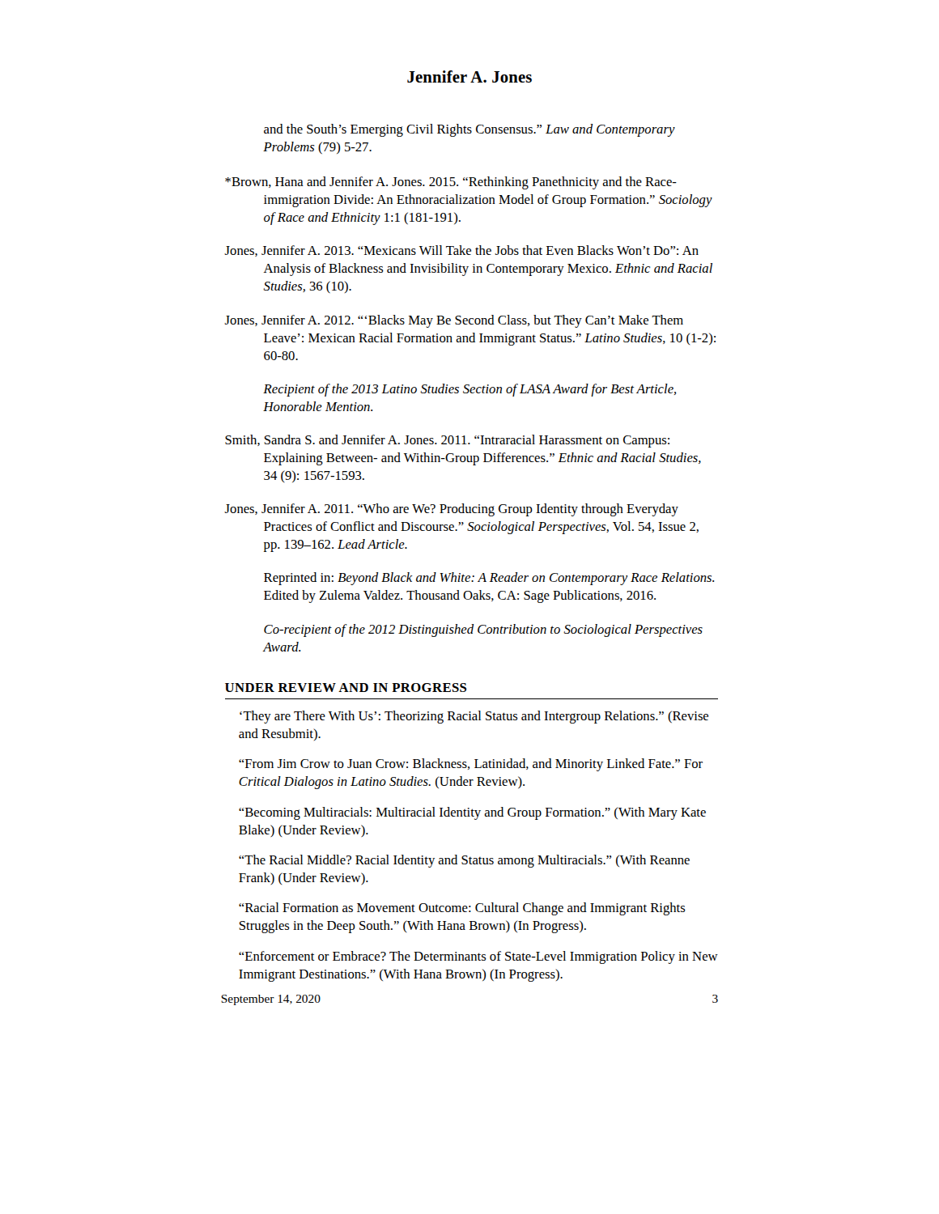Jennifer A. Jones
and the South’s Emerging Civil Rights Consensus.” Law and Contemporary Problems (79) 5-27.
*Brown, Hana and Jennifer A. Jones. 2015. “Rethinking Panethnicity and the Race-immigration Divide: An Ethnoracialization Model of Group Formation.” Sociology of Race and Ethnicity 1:1 (181-191).
Jones, Jennifer A. 2013. “Mexicans Will Take the Jobs that Even Blacks Won’t Do”: An Analysis of Blackness and Invisibility in Contemporary Mexico. Ethnic and Racial Studies, 36 (10).
Jones, Jennifer A. 2012. “‘Blacks May Be Second Class, but They Can’t Make Them Leave’: Mexican Racial Formation and Immigrant Status.” Latino Studies, 10 (1-2): 60-80.
Recipient of the 2013 Latino Studies Section of LASA Award for Best Article, Honorable Mention.
Smith, Sandra S. and Jennifer A. Jones. 2011. “Intraracial Harassment on Campus: Explaining Between- and Within-Group Differences.” Ethnic and Racial Studies, 34 (9): 1567-1593.
Jones, Jennifer A. 2011. “Who are We? Producing Group Identity through Everyday Practices of Conflict and Discourse.” Sociological Perspectives, Vol. 54, Issue 2, pp. 139–162. Lead Article.
Reprinted in: Beyond Black and White: A Reader on Contemporary Race Relations. Edited by Zulema Valdez. Thousand Oaks, CA: Sage Publications, 2016.
Co-recipient of the 2012 Distinguished Contribution to Sociological Perspectives Award.
Under Review and In Progress
‘They are There With Us’: Theorizing Racial Status and Intergroup Relations.” (Revise and Resubmit).
“From Jim Crow to Juan Crow: Blackness, Latinidad, and Minority Linked Fate.” For Critical Dialogos in Latino Studies. (Under Review).
“Becoming Multiracials: Multiracial Identity and Group Formation.” (With Mary Kate Blake) (Under Review).
“The Racial Middle? Racial Identity and Status among Multiracials.” (With Reanne Frank) (Under Review).
“Racial Formation as Movement Outcome: Cultural Change and Immigrant Rights Struggles in the Deep South.” (With Hana Brown) (In Progress).
“Enforcement or Embrace? The Determinants of State-Level Immigration Policy in New Immigrant Destinations.” (With Hana Brown) (In Progress).
September 14, 2020 3